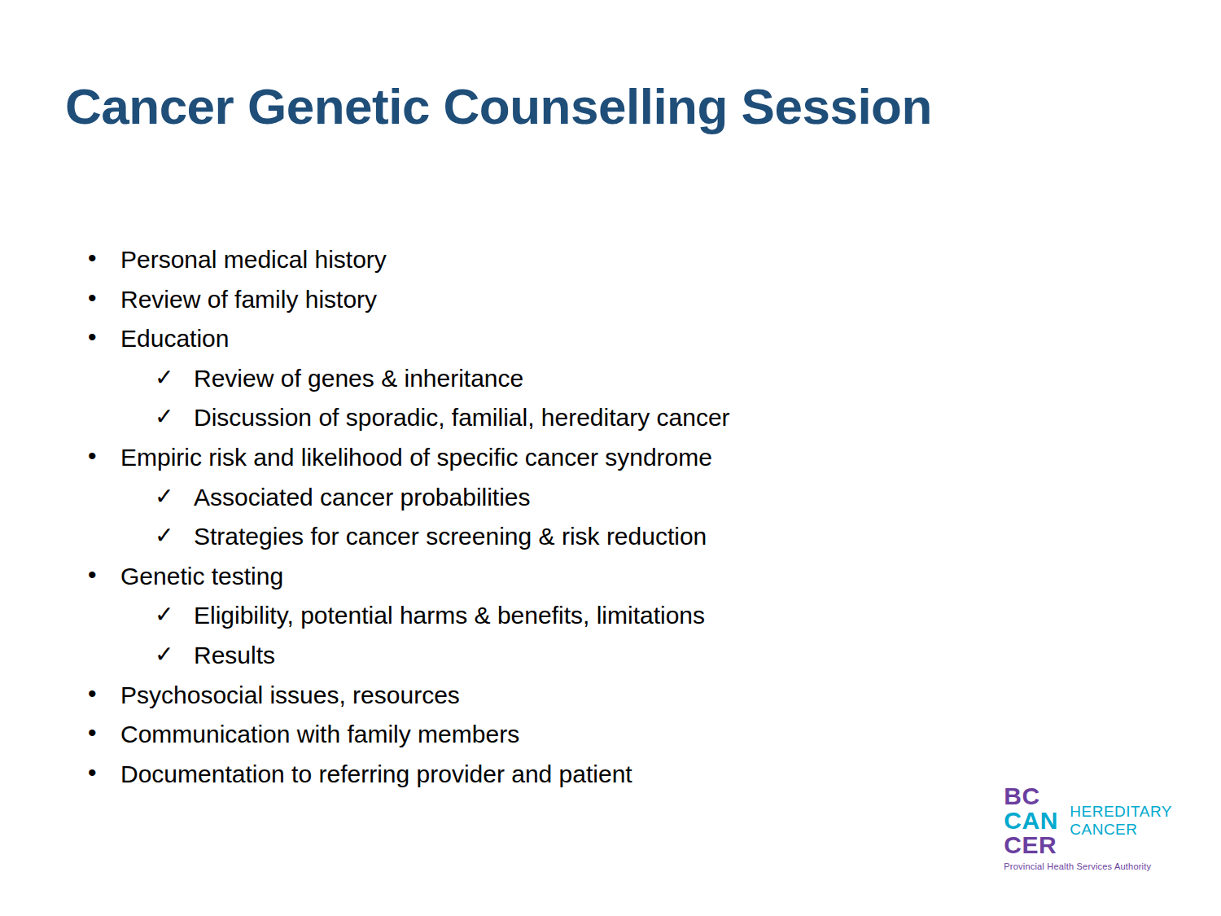Cancer Genetic Counselling Session
Personal medical history
Review of family history
Education
Review of genes & inheritance
Discussion of sporadic, familial, hereditary cancer
Empiric risk and likelihood of specific cancer syndrome
Associated cancer probabilities
Strategies for cancer screening & risk reduction
Genetic testing
Eligibility, potential harms & benefits, limitations
Results
Psychosocial issues, resources
Communication with family members
Documentation to referring provider and patient
BC
CAN
CER HEREDITARY
CANCER
Provincial Health Services Authority